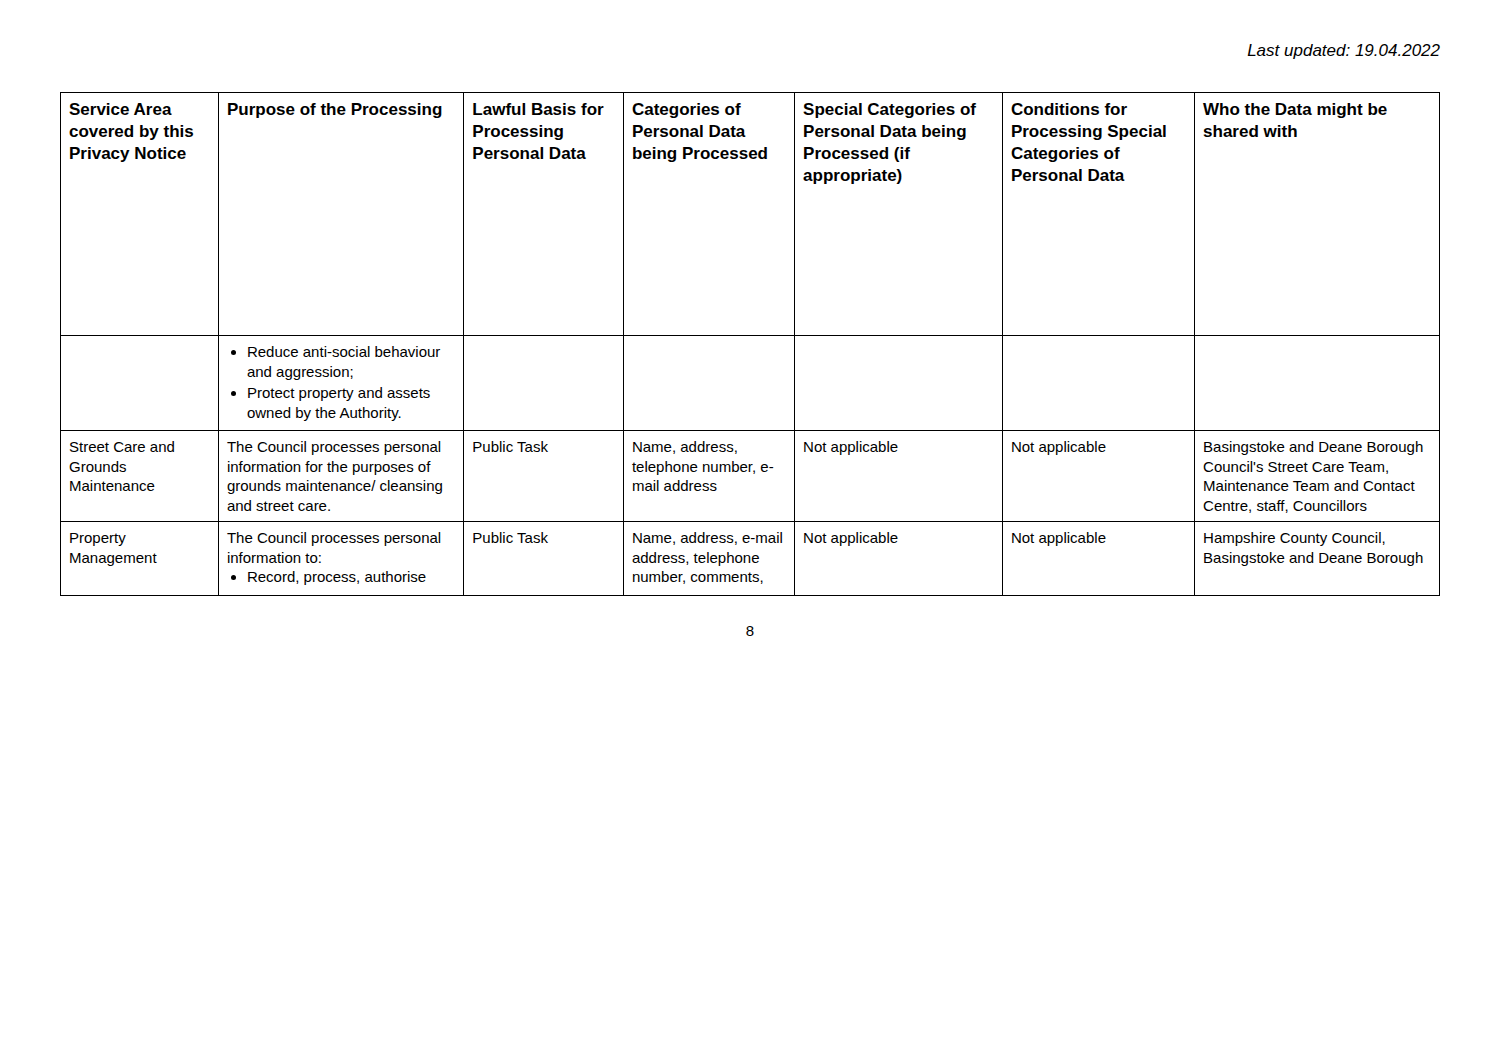Last updated: 19.04.2022
| Service Area covered by this Privacy Notice | Purpose of the Processing | Lawful Basis for Processing Personal Data | Categories of Personal Data being Processed | Special Categories of Personal Data being Processed (if appropriate) | Conditions for Processing Special Categories of Personal Data | Who the Data might be shared with |
| --- | --- | --- | --- | --- | --- | --- |
| | Reduce anti-social behaviour and aggression; Protect property and assets owned by the Authority. | | | | | |
| Street Care and Grounds Maintenance | The Council processes personal information for the purposes of grounds maintenance/ cleansing and street care. | Public Task | Name, address, telephone number, e-mail address | Not applicable | Not applicable | Basingstoke and Deane Borough Council's Street Care Team, Maintenance Team and Contact Centre, staff, Councillors |
| Property Management | The Council processes personal information to: Record, process, authorise | Public Task | Name, address, e-mail address, telephone number, comments, | Not applicable | Not applicable | Hampshire County Council, Basingstoke and Deane Borough |
8